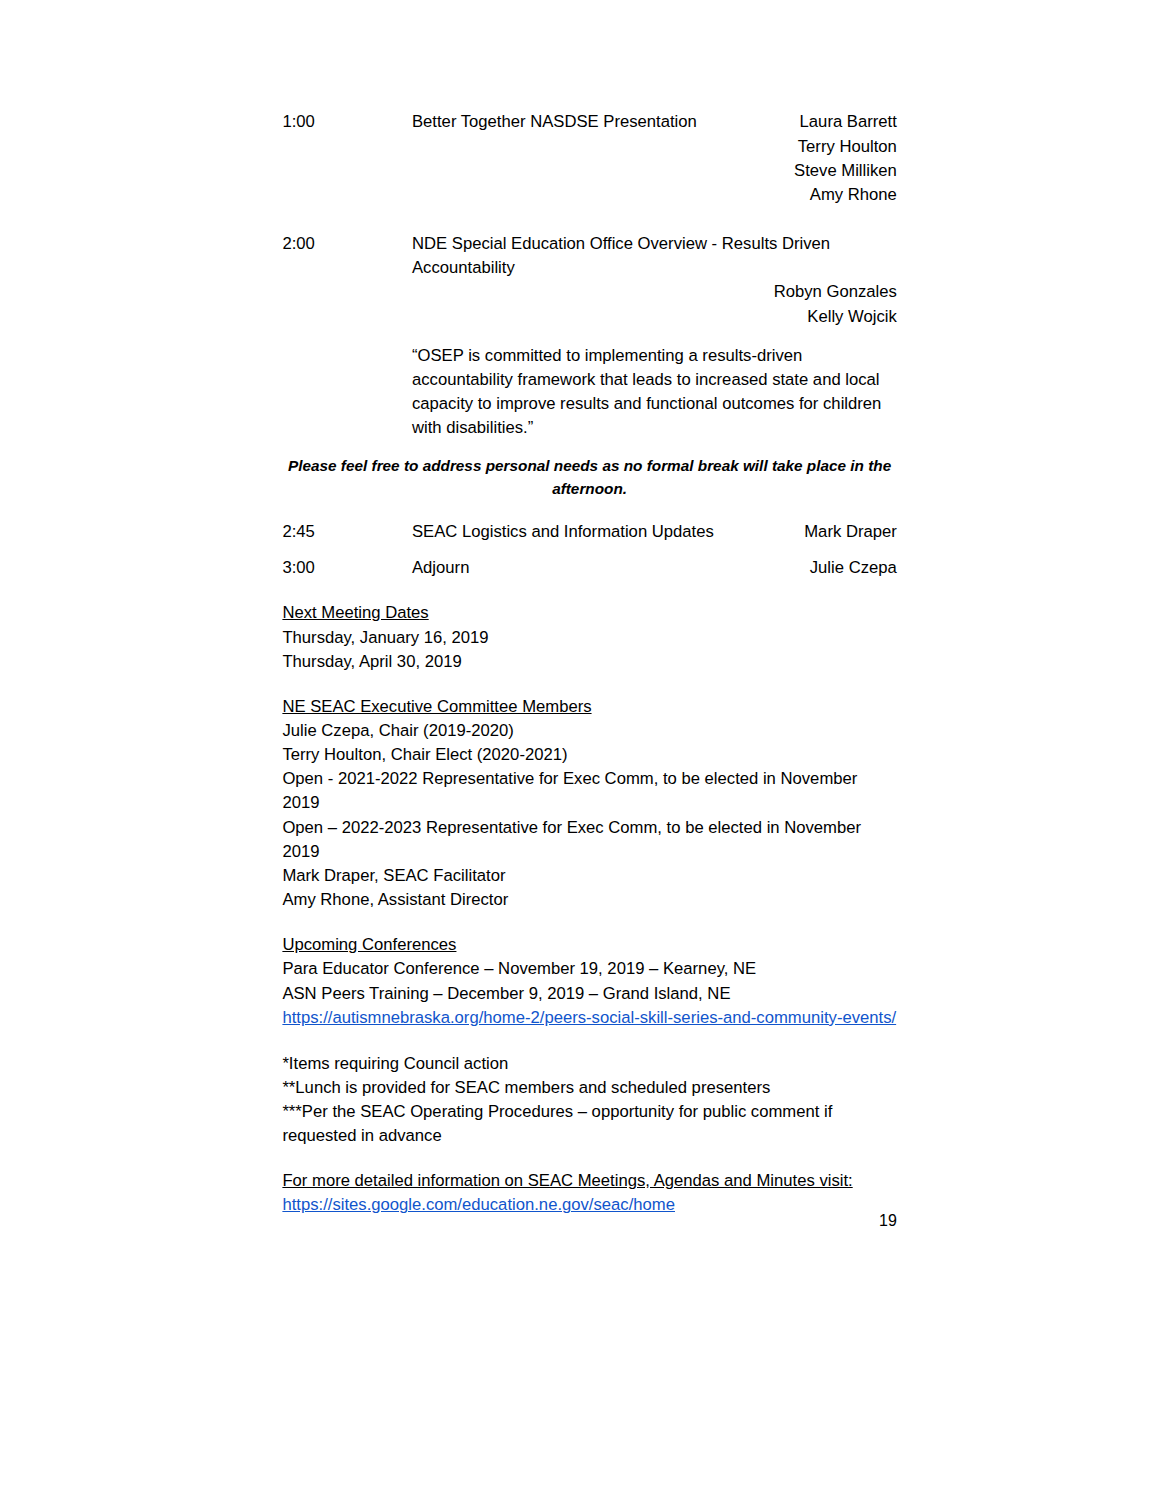| 1:00 | Better Together NASDSE Presentation | Laura Barrett Terry Houlton Steve Milliken Amy Rhone |
| 2:00 | NDE Special Education Office Overview - Results Driven Accountability |
| | | Robyn Gonzales Kelly Wojcik |
“OSEP is committed to implementing a results-driven accountability framework that leads to increased state and local capacity to improve results and functional outcomes for children with disabilities.”
Please feel free to address personal needs as no formal break will take place in the afternoon.
| 2:45 | SEAC Logistics and Information Updates | Mark Draper |
| 3:00 | Adjourn | Julie Czepa |
Next Meeting Dates
Thursday, January 16, 2019
Thursday, April 30, 2019
NE SEAC Executive Committee Members
Julie Czepa, Chair (2019-2020)
Terry Houlton, Chair Elect (2020-2021)
Open - 2021-2022 Representative for Exec Comm, to be elected in November 2019
Open – 2022-2023 Representative for Exec Comm, to be elected in November 2019
Mark Draper, SEAC Facilitator
Amy Rhone, Assistant Director
Upcoming Conferences
Para Educator Conference – November 19, 2019 – Kearney, NE
ASN Peers Training – December 9, 2019 – Grand Island, NE
https://autismnebraska.org/home-2/peers-social-skill-series-and-community-events/
*Items requiring Council action
**Lunch is provided for SEAC members and scheduled presenters
***Per the SEAC Operating Procedures – opportunity for public comment if requested in advance
For more detailed information on SEAC Meetings, Agendas and Minutes visit:
https://sites.google.com/education.ne.gov/seac/home
19